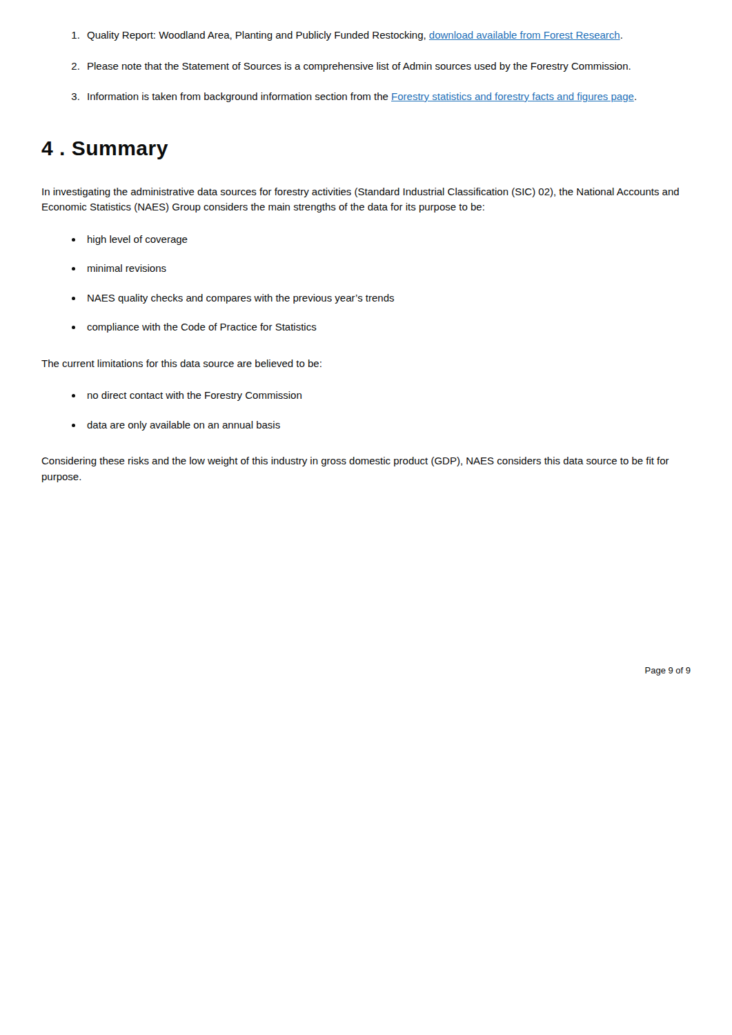Quality Report: Woodland Area, Planting and Publicly Funded Restocking, download available from Forest Research.
Please note that the Statement of Sources is a comprehensive list of Admin sources used by the Forestry Commission.
Information is taken from background information section from the Forestry statistics and forestry facts and figures page.
4 . Summary
In investigating the administrative data sources for forestry activities (Standard Industrial Classification (SIC) 02), the National Accounts and Economic Statistics (NAES) Group considers the main strengths of the data for its purpose to be:
high level of coverage
minimal revisions
NAES quality checks and compares with the previous year’s trends
compliance with the Code of Practice for Statistics
The current limitations for this data source are believed to be:
no direct contact with the Forestry Commission
data are only available on an annual basis
Considering these risks and the low weight of this industry in gross domestic product (GDP), NAES considers this data source to be fit for purpose.
Page 9 of 9